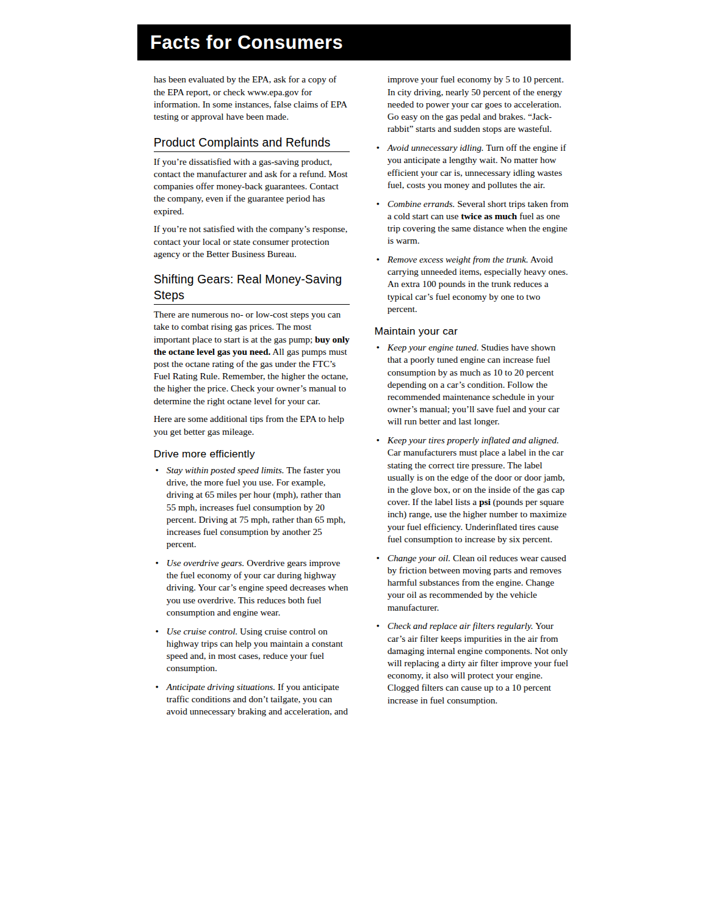Facts for Consumers
has been evaluated by the EPA, ask for a copy of the EPA report, or check www.epa.gov for information. In some instances, false claims of EPA testing or approval have been made.
Product Complaints and Refunds
If you’re dissatisfied with a gas-saving product, contact the manufacturer and ask for a refund. Most companies offer money-back guarantees. Contact the company, even if the guarantee period has expired.
If you’re not satisfied with the company’s response, contact your local or state consumer protection agency or the Better Business Bureau.
Shifting Gears: Real Money-Saving Steps
There are numerous no- or low-cost steps you can take to combat rising gas prices. The most important place to start is at the gas pump; buy only the octane level gas you need. All gas pumps must post the octane rating of the gas under the FTC’s Fuel Rating Rule. Remember, the higher the octane, the higher the price. Check your owner’s manual to determine the right octane level for your car.
Here are some additional tips from the EPA to help you get better gas mileage.
Drive more efficiently
Stay within posted speed limits. The faster you drive, the more fuel you use. For example, driving at 65 miles per hour (mph), rather than 55 mph, increases fuel consumption by 20 percent. Driving at 75 mph, rather than 65 mph, increases fuel consumption by another 25 percent.
Use overdrive gears. Overdrive gears improve the fuel economy of your car during highway driving. Your car’s engine speed decreases when you use overdrive. This reduces both fuel consumption and engine wear.
Use cruise control. Using cruise control on highway trips can help you maintain a constant speed and, in most cases, reduce your fuel consumption.
Anticipate driving situations. If you anticipate traffic conditions and don’t tailgate, you can avoid unnecessary braking and acceleration, and improve your fuel economy by 5 to 10 percent. In city driving, nearly 50 percent of the energy needed to power your car goes to acceleration. Go easy on the gas pedal and brakes. “Jack-rabbit” starts and sudden stops are wasteful.
Avoid unnecessary idling. Turn off the engine if you anticipate a lengthy wait. No matter how efficient your car is, unnecessary idling wastes fuel, costs you money and pollutes the air.
Combine errands. Several short trips taken from a cold start can use twice as much fuel as one trip covering the same distance when the engine is warm.
Remove excess weight from the trunk. Avoid carrying unneeded items, especially heavy ones. An extra 100 pounds in the trunk reduces a typical car’s fuel economy by one to two percent.
Maintain your car
Keep your engine tuned. Studies have shown that a poorly tuned engine can increase fuel consumption by as much as 10 to 20 percent depending on a car’s condition. Follow the recommended maintenance schedule in your owner’s manual; you’ll save fuel and your car will run better and last longer.
Keep your tires properly inflated and aligned. Car manufacturers must place a label in the car stating the correct tire pressure. The label usually is on the edge of the door or door jamb, in the glove box, or on the inside of the gas cap cover. If the label lists a psi (pounds per square inch) range, use the higher number to maximize your fuel efficiency. Underinflated tires cause fuel consumption to increase by six percent.
Change your oil. Clean oil reduces wear caused by friction between moving parts and removes harmful substances from the engine. Change your oil as recommended by the vehicle manufacturer.
Check and replace air filters regularly. Your car’s air filter keeps impurities in the air from damaging internal engine components. Not only will replacing a dirty air filter improve your fuel economy, it also will protect your engine. Clogged filters can cause up to a 10 percent increase in fuel consumption.